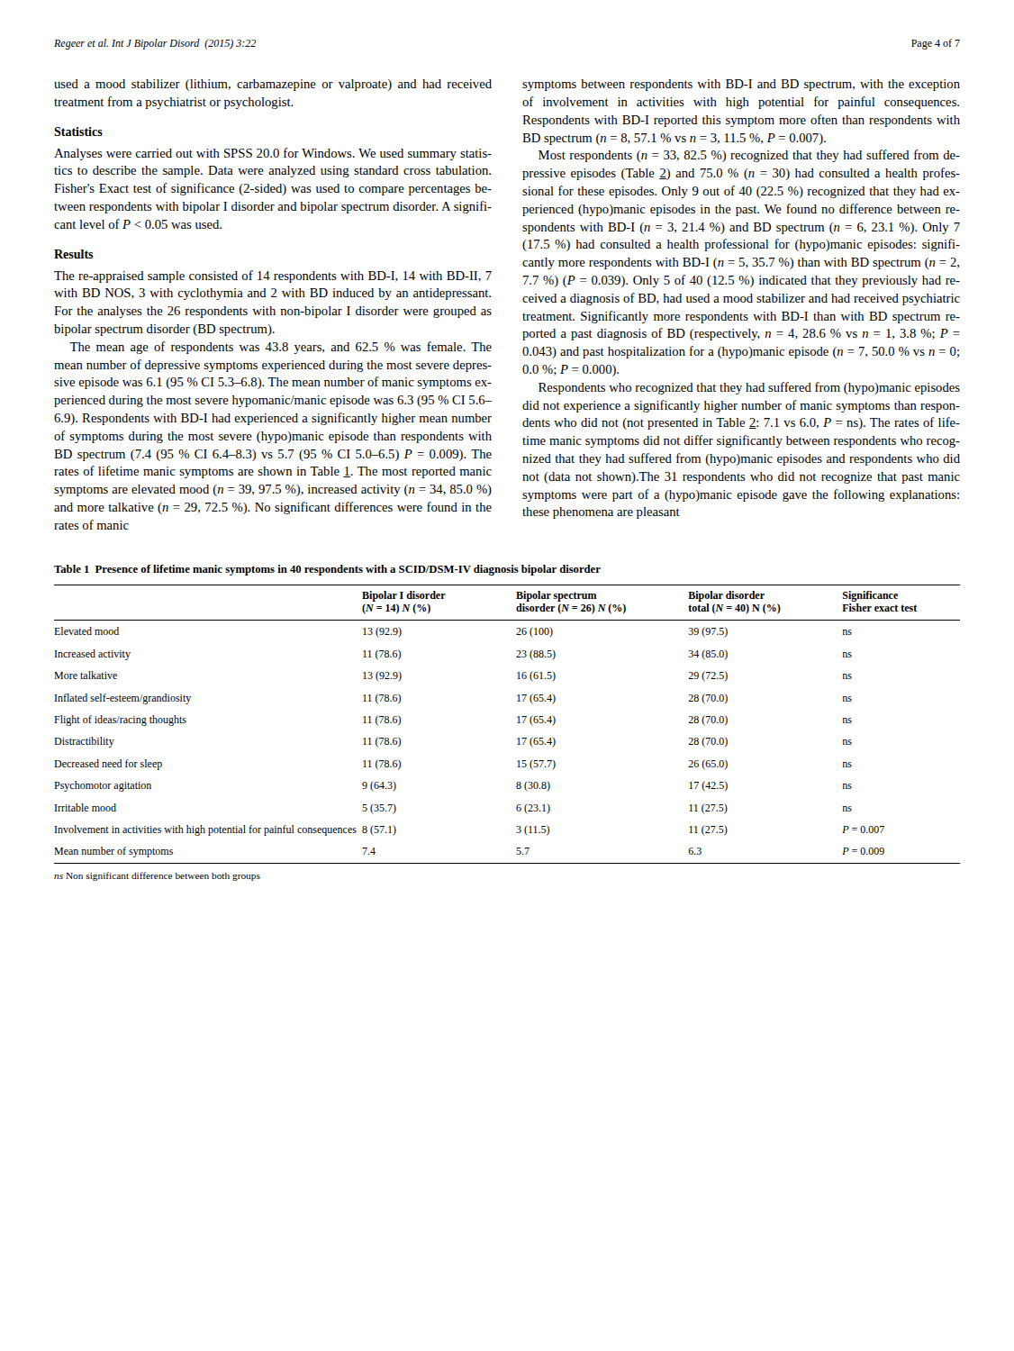Regeer et al. Int J Bipolar Disord (2015) 3:22
Page 4 of 7
used a mood stabilizer (lithium, carbamazepine or valproate) and had received treatment from a psychiatrist or psychologist.
Statistics
Analyses were carried out with SPSS 20.0 for Windows. We used summary statistics to describe the sample. Data were analyzed using standard cross tabulation. Fisher's Exact test of significance (2-sided) was used to compare percentages between respondents with bipolar I disorder and bipolar spectrum disorder. A significant level of P < 0.05 was used.
Results
The re-appraised sample consisted of 14 respondents with BD-I, 14 with BD-II, 7 with BD NOS, 3 with cyclothymia and 2 with BD induced by an antidepressant. For the analyses the 26 respondents with non-bipolar I disorder were grouped as bipolar spectrum disorder (BD spectrum).
The mean age of respondents was 43.8 years, and 62.5 % was female. The mean number of depressive symptoms experienced during the most severe depressive episode was 6.1 (95 % CI 5.3–6.8). The mean number of manic symptoms experienced during the most severe hypomanic/manic episode was 6.3 (95 % CI 5.6–6.9). Respondents with BD-I had experienced a significantly higher mean number of symptoms during the most severe (hypo)manic episode than respondents with BD spectrum (7.4 (95 % CI 6.4–8.3) vs 5.7 (95 % CI 5.0–6.5) P = 0.009). The rates of lifetime manic symptoms are shown in Table 1. The most reported manic symptoms are elevated mood (n = 39, 97.5 %), increased activity (n = 34, 85.0 %) and more talkative (n = 29, 72.5 %). No significant differences were found in the rates of manic
symptoms between respondents with BD-I and BD spectrum, with the exception of involvement in activities with high potential for painful consequences. Respondents with BD-I reported this symptom more often than respondents with BD spectrum (n = 8, 57.1 % vs n = 3, 11.5 %, P = 0.007).
Most respondents (n = 33, 82.5 %) recognized that they had suffered from depressive episodes (Table 2) and 75.0 % (n = 30) had consulted a health professional for these episodes. Only 9 out of 40 (22.5 %) recognized that they had experienced (hypo)manic episodes in the past. We found no difference between respondents with BD-I (n = 3, 21.4 %) and BD spectrum (n = 6, 23.1 %). Only 7 (17.5 %) had consulted a health professional for (hypo)manic episodes: significantly more respondents with BD-I (n = 5, 35.7 %) than with BD spectrum (n = 2, 7.7 %) (P = 0.039). Only 5 of 40 (12.5 %) indicated that they previously had received a diagnosis of BD, had used a mood stabilizer and had received psychiatric treatment. Significantly more respondents with BD-I than with BD spectrum reported a past diagnosis of BD (respectively, n = 4, 28.6 % vs n = 1, 3.8 %; P = 0.043) and past hospitalization for a (hypo)manic episode (n = 7, 50.0 % vs n = 0; 0.0 %; P = 0.000).
Respondents who recognized that they had suffered from (hypo)manic episodes did not experience a significantly higher number of manic symptoms than respondents who did not (not presented in Table 2: 7.1 vs 6.0, P = ns). The rates of lifetime manic symptoms did not differ significantly between respondents who recognized that they had suffered from (hypo)manic episodes and respondents who did not (data not shown).The 31 respondents who did not recognize that past manic symptoms were part of a (hypo)manic episode gave the following explanations: these phenomena are pleasant
Table 1 Presence of lifetime manic symptoms in 40 respondents with a SCID/DSM-IV diagnosis bipolar disorder
| | Bipolar I disorder ( N = 14) N (%) | Bipolar spectrum disorder ( N = 26) N (%) | Bipolar disorder total ( N = 40) N (%) | Significance Fisher exact test |
| --- | --- | --- | --- | --- |
| Elevated mood | 13 (92.9) | 26 (100) | 39 (97.5) | ns |
| Increased activity | 11 (78.6) | 23 (88.5) | 34 (85.0) | ns |
| More talkative | 13 (92.9) | 16 (61.5) | 29 (72.5) | ns |
| Inflated self-esteem/grandiosity | 11 (78.6) | 17 (65.4) | 28 (70.0) | ns |
| Flight of ideas/racing thoughts | 11 (78.6) | 17 (65.4) | 28 (70.0) | ns |
| Distractibility | 11 (78.6) | 17 (65.4) | 28 (70.0) | ns |
| Decreased need for sleep | 11 (78.6) | 15 (57.7) | 26 (65.0) | ns |
| Psychomotor agitation | 9 (64.3) | 8 (30.8) | 17 (42.5) | ns |
| Irritable mood | 5 (35.7) | 6 (23.1) | 11 (27.5) | ns |
| Involvement in activities with high potential for painful consequences | 8 (57.1) | 3 (11.5) | 11 (27.5) | P = 0.007 |
| Mean number of symptoms | 7.4 | 5.7 | 6.3 | P = 0.009 |
ns Non significant difference between both groups